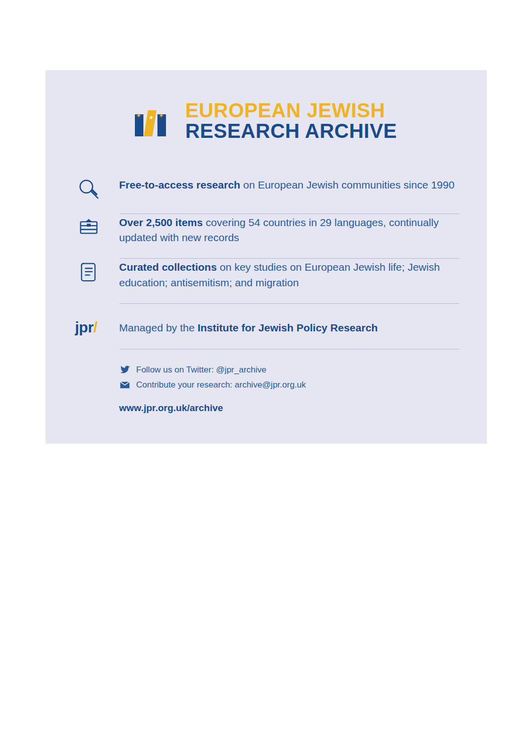✦ ✦
European Jewish
Research Archive
Free-to-access research on European Jewish communities since 1990
Over 2,500 items covering 54 countries in 29 languages, continually updated with new records
Curated collections on key studies on European Jewish life; Jewish education; antisemitism; and migration
jpr/
Managed by the Institute for Jewish Policy Research
Follow us on Twitter: @jpr_archive
Contribute your research: archive@jpr.org.uk
www.jpr.org.uk/archive